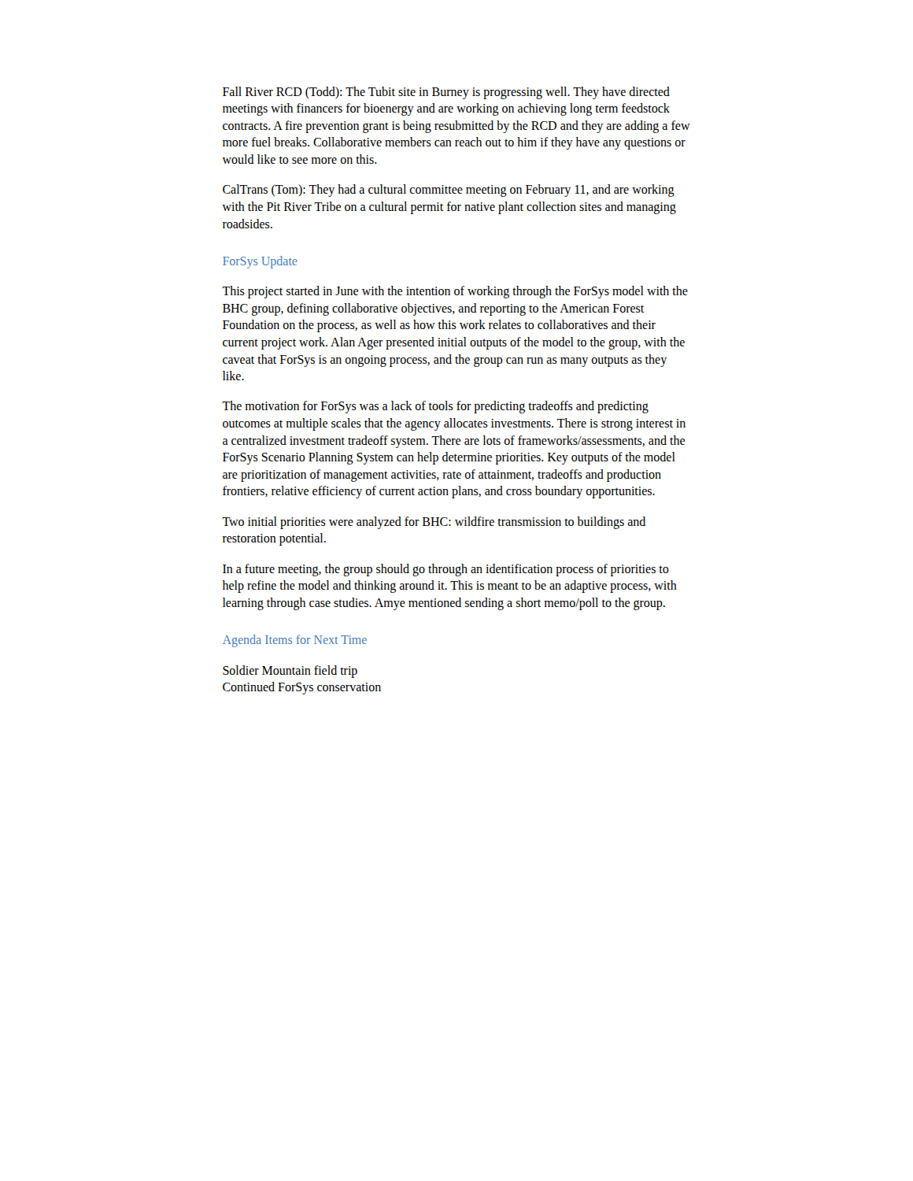Fall River RCD (Todd): The Tubit site in Burney is progressing well. They have directed meetings with financers for bioenergy and are working on achieving long term feedstock contracts. A fire prevention grant is being resubmitted by the RCD and they are adding a few more fuel breaks. Collaborative members can reach out to him if they have any questions or would like to see more on this.
CalTrans (Tom): They had a cultural committee meeting on February 11, and are working with the Pit River Tribe on a cultural permit for native plant collection sites and managing roadsides.
ForSys Update
This project started in June with the intention of working through the ForSys model with the BHC group, defining collaborative objectives, and reporting to the American Forest Foundation on the process, as well as how this work relates to collaboratives and their current project work. Alan Ager presented initial outputs of the model to the group, with the caveat that ForSys is an ongoing process, and the group can run as many outputs as they like.
The motivation for ForSys was a lack of tools for predicting tradeoffs and predicting outcomes at multiple scales that the agency allocates investments. There is strong interest in a centralized investment tradeoff system. There are lots of frameworks/assessments, and the ForSys Scenario Planning System can help determine priorities. Key outputs of the model are prioritization of management activities, rate of attainment, tradeoffs and production frontiers, relative efficiency of current action plans, and cross boundary opportunities.
Two initial priorities were analyzed for BHC: wildfire transmission to buildings and restoration potential.
In a future meeting, the group should go through an identification process of priorities to help refine the model and thinking around it. This is meant to be an adaptive process, with learning through case studies. Amye mentioned sending a short memo/poll to the group.
Agenda Items for Next Time
Soldier Mountain field trip
Continued ForSys conservation